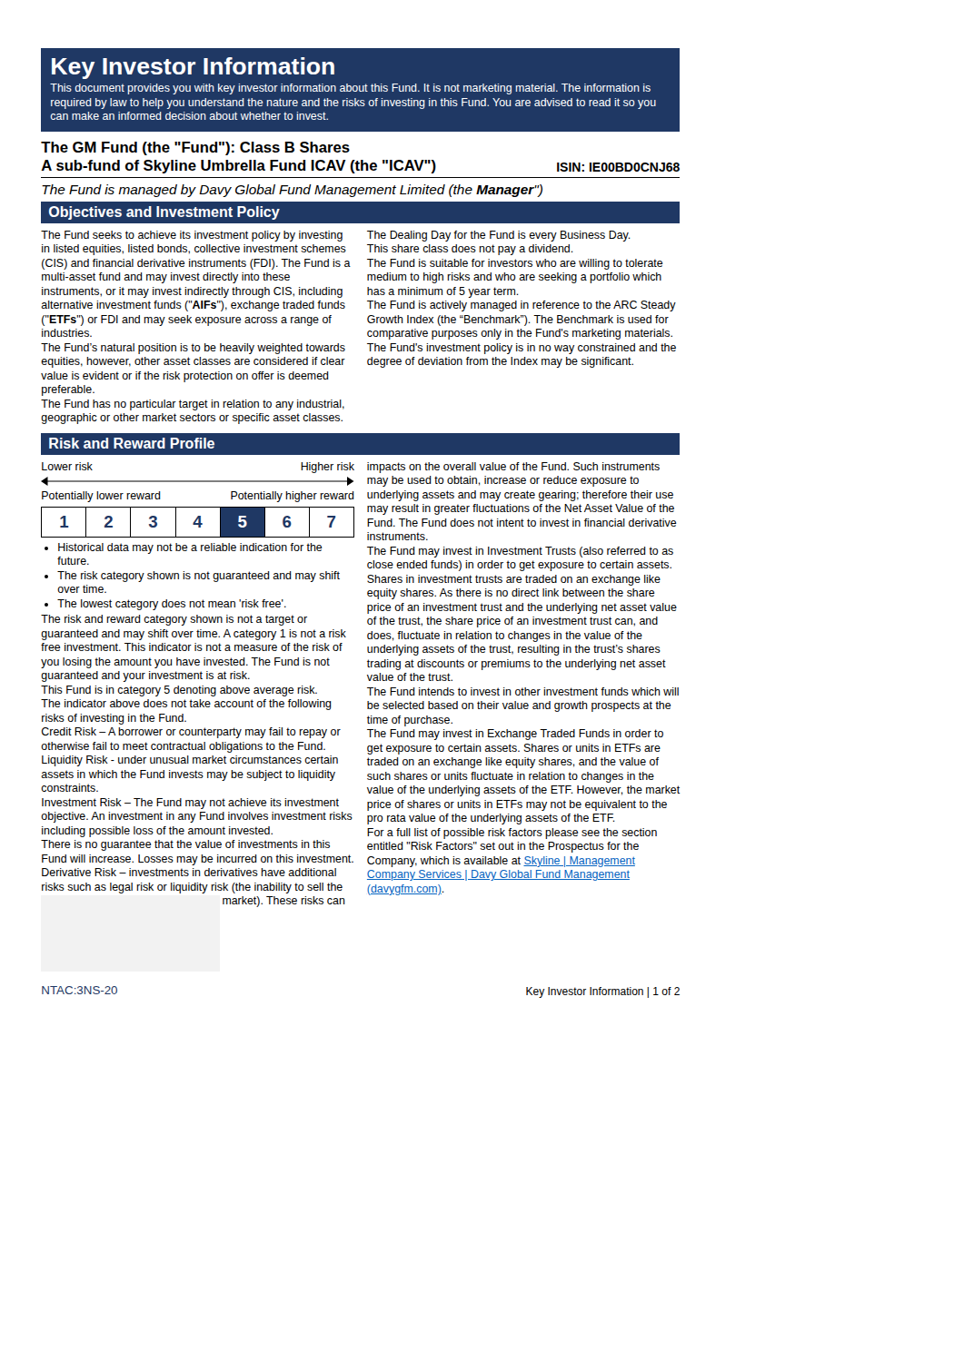Key Investor Information
This document provides you with key investor information about this Fund. It is not marketing material. The information is required by law to help you understand the nature and the risks of investing in this Fund. You are advised to read it so you can make an informed decision about whether to invest.
The GM Fund (the "Fund"): Class B Shares
A sub-fund of Skyline Umbrella Fund ICAV (the "ICAV")
ISIN: IE00BD0CNJ68
The Fund is managed by Davy Global Fund Management Limited (the Manager")
Objectives and Investment Policy
The Fund seeks to achieve its investment policy by investing in listed equities, listed bonds, collective investment schemes (CIS) and financial derivative instruments (FDI). The Fund is a multi-asset fund and may invest directly into these instruments, or it may invest indirectly through CIS, including alternative investment funds ("AIFs"), exchange traded funds ("ETFs") or FDI and may seek exposure across a range of industries.
The Fund’s natural position is to be heavily weighted towards equities, however, other asset classes are considered if clear value is evident or if the risk protection on offer is deemed preferable.
The Fund has no particular target in relation to any industrial, geographic or other market sectors or specific asset classes.
The Dealing Day for the Fund is every Business Day.
This share class does not pay a dividend.
The Fund is suitable for investors who are willing to tolerate medium to high risks and who are seeking a portfolio which has a minimum of 5 year term.
The Fund is actively managed in reference to the ARC Steady Growth Index (the “Benchmark”). The Benchmark is used for comparative purposes only in the Fund's marketing materials. The Fund's investment policy is in no way constrained and the degree of deviation from the Index may be significant.
Risk and Reward Profile
Lower risk Higher risk
Potentially lower reward Potentially higher reward
| 1 | 2 | 3 | 4 | 5 | 6 | 7 |
Historical data may not be a reliable indication for the future.
The risk category shown is not guaranteed and may shift over time.
The lowest category does not mean 'risk free'.
The risk and reward category shown is not a target or guaranteed and may shift over time. A category 1 is not a risk free investment. This indicator is not a measure of the risk of you losing the amount you have invested. The Fund is not guaranteed and your investment is at risk.
This Fund is in category 5 denoting above average risk.
The indicator above does not take account of the following risks of investing in the Fund.
Credit Risk – A borrower or counterparty may fail to repay or otherwise fail to meet contractual obligations to the Fund.
Liquidity Risk - under unusual market circumstances certain assets in which the Fund invests may be subject to liquidity constraints.
Investment Risk – The Fund may not achieve its investment objective. An investment in any Fund involves investment risks including possible loss of the amount invested.
There is no guarantee that the value of investments in this Fund will increase. Losses may be incurred on this investment.
Derivative Risk – investments in derivatives have additional risks such as legal risk or liquidity risk (the inability to sell the contract due to lack of buyers in the market). These risks can have adverse
impacts on the overall value of the Fund. Such instruments may be used to obtain, increase or reduce exposure to underlying assets and may create gearing; therefore their use may result in greater fluctuations of the Net Asset Value of the Fund. The Fund does not intent to invest in financial derivative instruments.
The Fund may invest in Investment Trusts (also referred to as close ended funds) in order to get exposure to certain assets. Shares in investment trusts are traded on an exchange like equity shares. As there is no direct link between the share price of an investment trust and the underlying net asset value of the trust, the share price of an investment trust can, and does, fluctuate in relation to changes in the value of the underlying assets of the trust, resulting in the trust’s shares trading at discounts or premiums to the underlying net asset value of the trust.
The Fund intends to invest in other investment funds which will be selected based on their value and growth prospects at the time of purchase.
The Fund may invest in Exchange Traded Funds in order to get exposure to certain assets. Shares or units in ETFs are traded on an exchange like equity shares, and the value of such shares or units fluctuate in relation to changes in the value of the underlying assets of the ETF. However, the market price of shares or units in ETFs may not be equivalent to the pro rata value of the underlying assets of the ETF.
For a full list of possible risk factors please see the section entitled "Risk Factors" set out in the Prospectus for the Company, which is available at Skyline | Management Company Services | Davy Global Fund Management (davygfm.com).
NTAC:3NS-20 Key Investor Information | 1 of 2